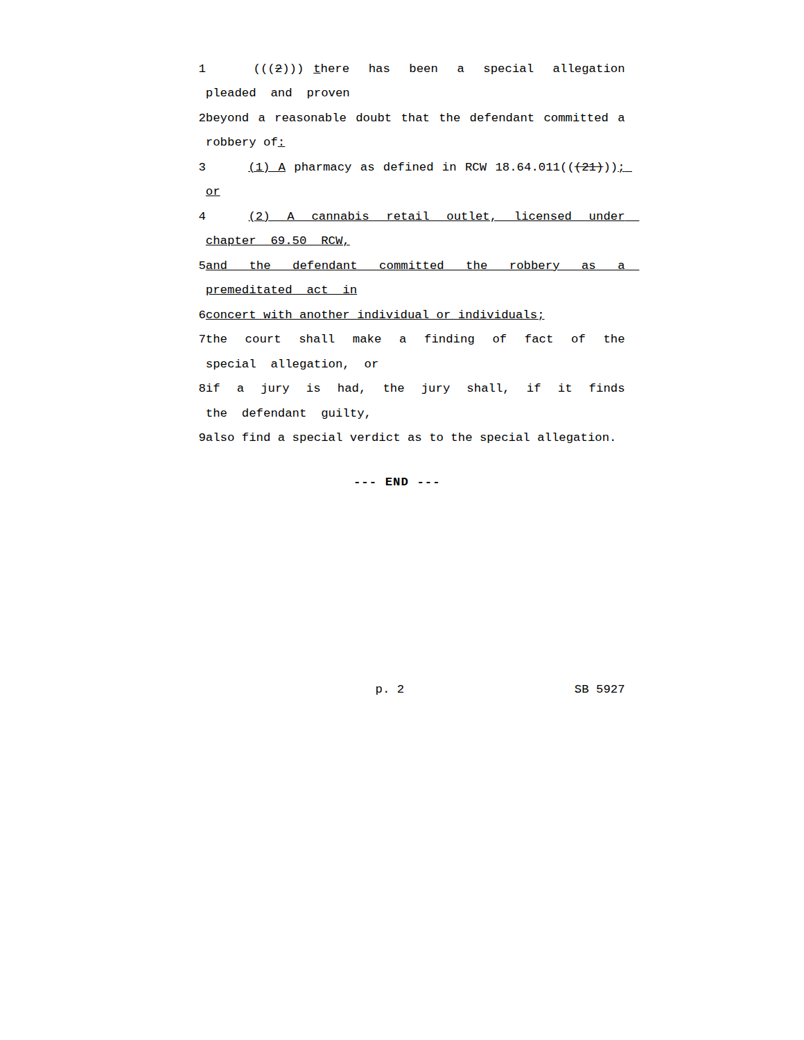| 1 | ((( 2 ))) t here has been a special allegation pleaded and proven |
| 2 | beyond a reasonable doubt that the defendant committed a robbery of : |
| 3 | (1) A pharmacy as defined in RCW 18.64.011(( (21) )) ; or |
| 4 | (2) A cannabis retail outlet, licensed under chapter 69.50 RCW, |
| 5 | and the defendant committed the robbery as a premeditated act in |
| 6 | concert with another individual or individuals; |
| 7 | the court shall make a finding of fact of the special allegation, or |
| 8 | if a jury is had, the jury shall, if it finds the defendant guilty, |
| 9 | also find a special verdict as to the special allegation. |
--- END ---
p. 2 SB 5927